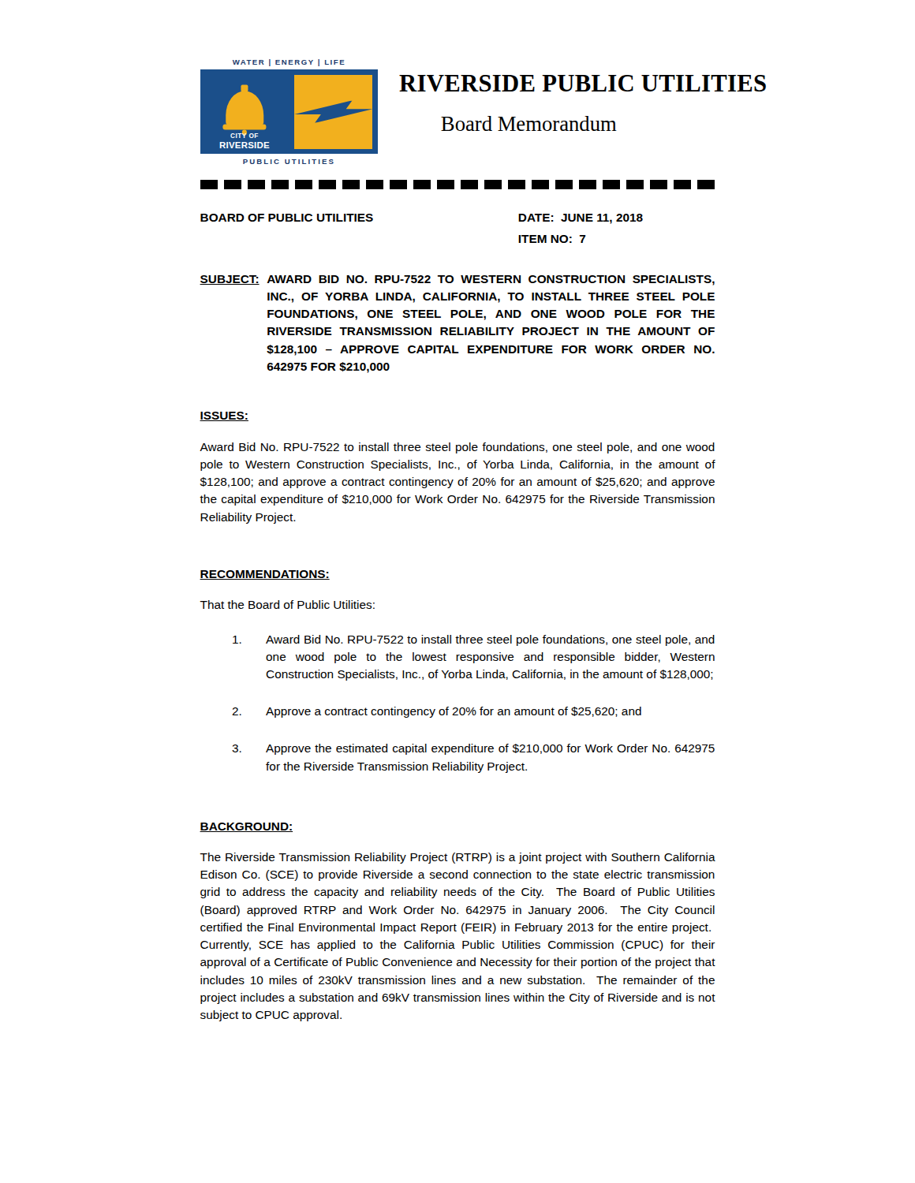WATER | ENERGY | LIFE
CITY OF RIVERSIDE
PUBLIC UTILITIES
RIVERSIDE PUBLIC UTILITIES
Board Memorandum
BOARD OF PUBLIC UTILITIES
DATE: JUNE 11, 2018
ITEM NO: 7
SUBJECT:
AWARD BID NO. RPU-7522 TO WESTERN CONSTRUCTION SPECIALISTS, INC., OF YORBA LINDA, CALIFORNIA, TO INSTALL THREE STEEL POLE FOUNDATIONS, ONE STEEL POLE, AND ONE WOOD POLE FOR THE RIVERSIDE TRANSMISSION RELIABILITY PROJECT IN THE AMOUNT OF $128,100 – APPROVE CAPITAL EXPENDITURE FOR WORK ORDER NO. 642975 FOR $210,000
ISSUES:
Award Bid No. RPU-7522 to install three steel pole foundations, one steel pole, and one wood pole to Western Construction Specialists, Inc., of Yorba Linda, California, in the amount of $128,100; and approve a contract contingency of 20% for an amount of $25,620; and approve the capital expenditure of $210,000 for Work Order No. 642975 for the Riverside Transmission Reliability Project.
RECOMMENDATIONS:
That the Board of Public Utilities:
Award Bid No. RPU-7522 to install three steel pole foundations, one steel pole, and one wood pole to the lowest responsive and responsible bidder, Western Construction Specialists, Inc., of Yorba Linda, California, in the amount of $128,000;
Approve a contract contingency of 20% for an amount of $25,620; and
Approve the estimated capital expenditure of $210,000 for Work Order No. 642975 for the Riverside Transmission Reliability Project.
BACKGROUND:
The Riverside Transmission Reliability Project (RTRP) is a joint project with Southern California Edison Co. (SCE) to provide Riverside a second connection to the state electric transmission grid to address the capacity and reliability needs of the City. The Board of Public Utilities (Board) approved RTRP and Work Order No. 642975 in January 2006. The City Council certified the Final Environmental Impact Report (FEIR) in February 2013 for the entire project. Currently, SCE has applied to the California Public Utilities Commission (CPUC) for their approval of a Certificate of Public Convenience and Necessity for their portion of the project that includes 10 miles of 230kV transmission lines and a new substation. The remainder of the project includes a substation and 69kV transmission lines within the City of Riverside and is not subject to CPUC approval.